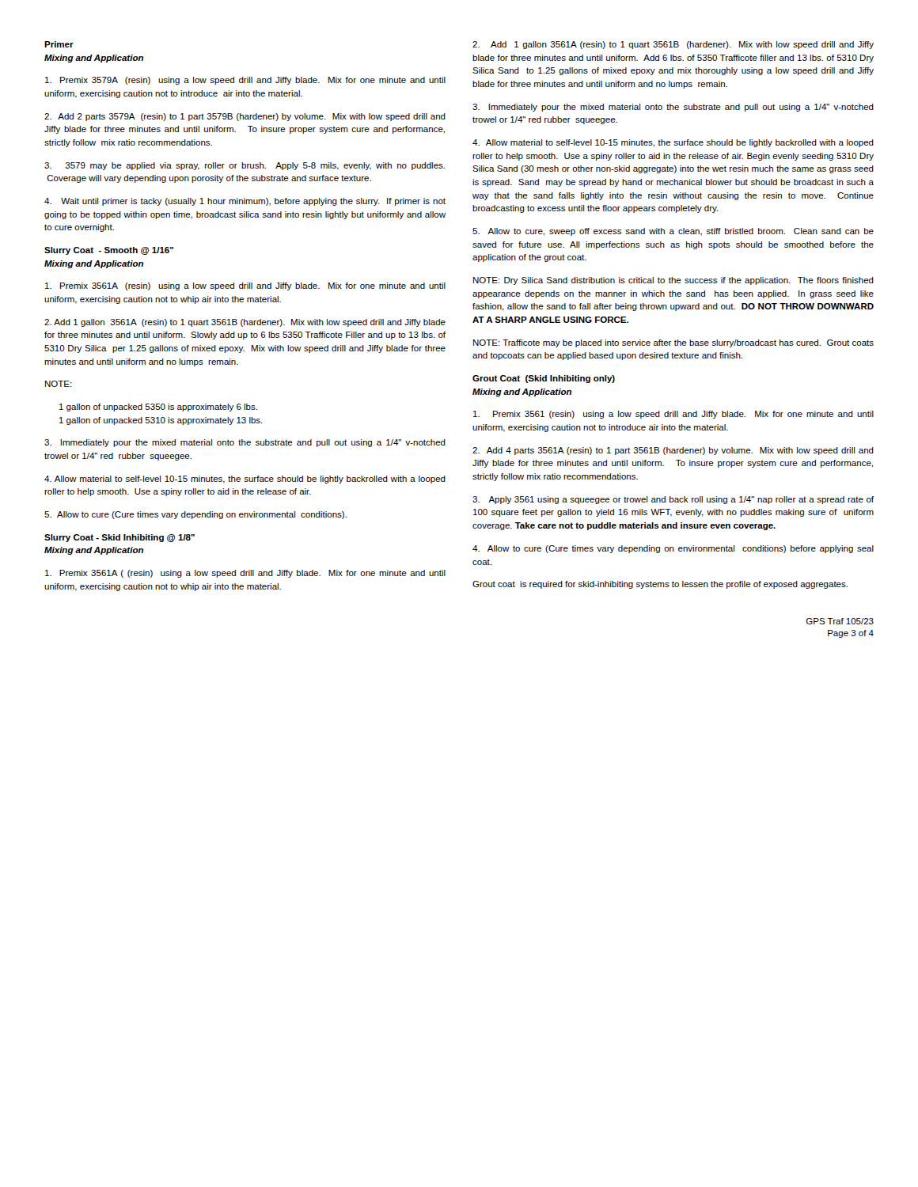Primer
Mixing and Application
1. Premix 3579A (resin) using a low speed drill and Jiffy blade. Mix for one minute and until uniform, exercising caution not to introduce air into the material.
2. Add 2 parts 3579A (resin) to 1 part 3579B (hardener) by volume. Mix with low speed drill and Jiffy blade for three minutes and until uniform. To insure proper system cure and performance, strictly follow mix ratio recommendations.
3. 3579 may be applied via spray, roller or brush. Apply 5-8 mils, evenly, with no puddles. Coverage will vary depending upon porosity of the substrate and surface texture.
4. Wait until primer is tacky (usually 1 hour minimum), before applying the slurry. If primer is not going to be topped within open time, broadcast silica sand into resin lightly but uniformly and allow to cure overnight.
Slurry Coat - Smooth @ 1/16"
Mixing and Application
1. Premix 3561A (resin) using a low speed drill and Jiffy blade. Mix for one minute and until uniform, exercising caution not to whip air into the material.
2. Add 1 gallon 3561A (resin) to 1 quart 3561B (hardener). Mix with low speed drill and Jiffy blade for three minutes and until uniform. Slowly add up to 6 lbs 5350 Trafficote Filler and up to 13 lbs. of 5310 Dry Silica per 1.25 gallons of mixed epoxy. Mix with low speed drill and Jiffy blade for three minutes and until uniform and no lumps remain.
NOTE:
1 gallon of unpacked 5350 is approximately 6 lbs.
1 gallon of unpacked 5310 is approximately 13 lbs.
3. Immediately pour the mixed material onto the substrate and pull out using a 1/4" v-notched trowel or 1/4" red rubber squeegee.
4. Allow material to self-level 10-15 minutes, the surface should be lightly backrolled with a looped roller to help smooth. Use a spiny roller to aid in the release of air.
5. Allow to cure (Cure times vary depending on environmental conditions).
Slurry Coat - Skid Inhibiting @ 1/8"
Mixing and Application
1. Premix 3561A ( (resin) using a low speed drill and Jiffy blade. Mix for one minute and until uniform, exercising caution not to whip air into the material.
2. Add 1 gallon 3561A (resin) to 1 quart 3561B (hardener). Mix with low speed drill and Jiffy blade for three minutes and until uniform. Add 6 lbs. of 5350 Trafficote filler and 13 lbs. of 5310 Dry Silica Sand to 1.25 gallons of mixed epoxy and mix thoroughly using a low speed drill and Jiffy blade for three minutes and until uniform and no lumps remain.
3. Immediately pour the mixed material onto the substrate and pull out using a 1/4" v-notched trowel or 1/4" red rubber squeegee.
4. Allow material to self-level 10-15 minutes, the surface should be lightly backrolled with a looped roller to help smooth. Use a spiny roller to aid in the release of air. Begin evenly seeding 5310 Dry Silica Sand (30 mesh or other non-skid aggregate) into the wet resin much the same as grass seed is spread. Sand may be spread by hand or mechanical blower but should be broadcast in such a way that the sand falls lightly into the resin without causing the resin to move. Continue broadcasting to excess until the floor appears completely dry.
5. Allow to cure, sweep off excess sand with a clean, stiff bristled broom. Clean sand can be saved for future use. All imperfections such as high spots should be smoothed before the application of the grout coat.
NOTE: Dry Silica Sand distribution is critical to the success if the application. The floors finished appearance depends on the manner in which the sand has been applied. In grass seed like fashion, allow the sand to fall after being thrown upward and out. DO NOT THROW DOWNWARD AT A SHARP ANGLE USING FORCE.
NOTE: Trafficote may be placed into service after the base slurry/broadcast has cured. Grout coats and topcoats can be applied based upon desired texture and finish.
Grout Coat (Skid Inhibiting only)
Mixing and Application
1. Premix 3561 (resin) using a low speed drill and Jiffy blade. Mix for one minute and until uniform, exercising caution not to introduce air into the material.
2. Add 4 parts 3561A (resin) to 1 part 3561B (hardener) by volume. Mix with low speed drill and Jiffy blade for three minutes and until uniform. To insure proper system cure and performance, strictly follow mix ratio recommendations.
3. Apply 3561 using a squeegee or trowel and back roll using a 1/4" nap roller at a spread rate of 100 square feet per gallon to yield 16 mils WFT, evenly, with no puddles making sure of uniform coverage. Take care not to puddle materials and insure even coverage.
4. Allow to cure (Cure times vary depending on environmental conditions) before applying seal coat.
Grout coat is required for skid-inhibiting systems to lessen the profile of exposed aggregates.
GPS Traf 105/23
Page 3 of 4